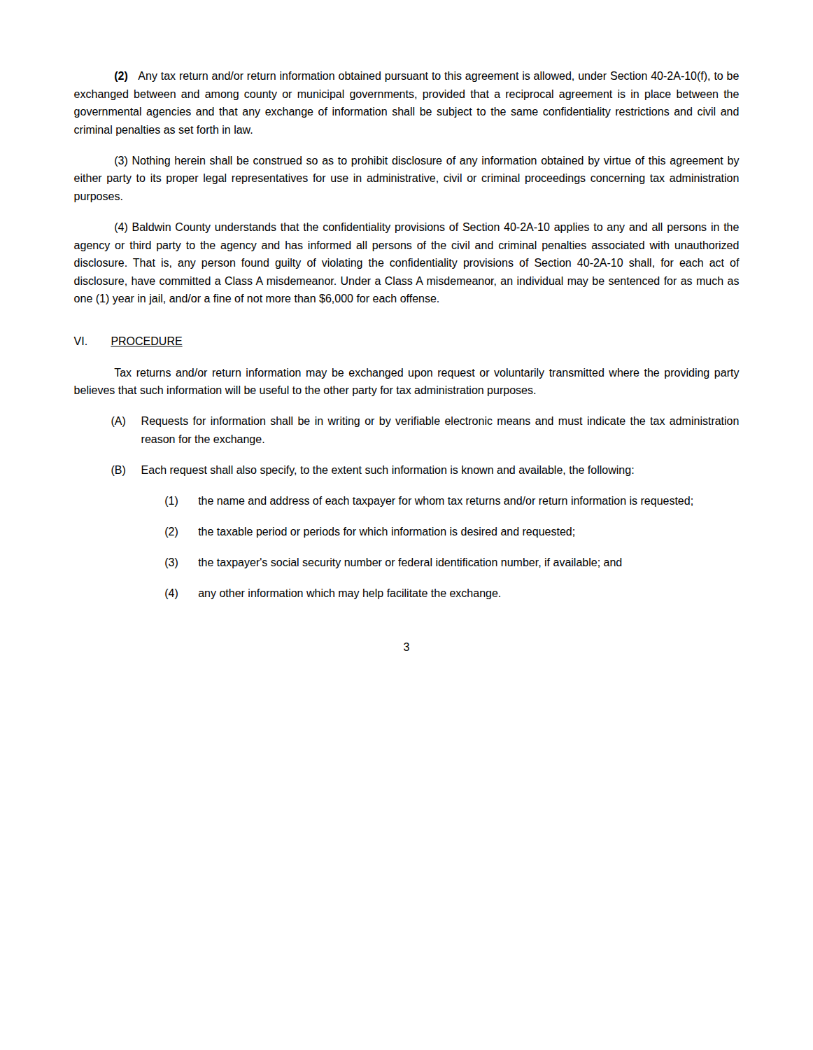(2) Any tax return and/or return information obtained pursuant to this agreement is allowed, under Section 40-2A-10(f), to be exchanged between and among county or municipal governments, provided that a reciprocal agreement is in place between the governmental agencies and that any exchange of information shall be subject to the same confidentiality restrictions and civil and criminal penalties as set forth in law.
(3) Nothing herein shall be construed so as to prohibit disclosure of any information obtained by virtue of this agreement by either party to its proper legal representatives for use in administrative, civil or criminal proceedings concerning tax administration purposes.
(4) Baldwin County understands that the confidentiality provisions of Section 40-2A-10 applies to any and all persons in the agency or third party to the agency and has informed all persons of the civil and criminal penalties associated with unauthorized disclosure. That is, any person found guilty of violating the confidentiality provisions of Section 40-2A-10 shall, for each act of disclosure, have committed a Class A misdemeanor. Under a Class A misdemeanor, an individual may be sentenced for as much as one (1) year in jail, and/or a fine of not more than $6,000 for each offense.
VI. PROCEDURE
Tax returns and/or return information may be exchanged upon request or voluntarily transmitted where the providing party believes that such information will be useful to the other party for tax administration purposes.
(A) Requests for information shall be in writing or by verifiable electronic means and must indicate the tax administration reason for the exchange.
(B) Each request shall also specify, to the extent such information is known and available, the following:
(1) the name and address of each taxpayer for whom tax returns and/or return information is requested;
(2) the taxable period or periods for which information is desired and requested;
(3) the taxpayer's social security number or federal identification number, if available; and
(4) any other information which may help facilitate the exchange.
3